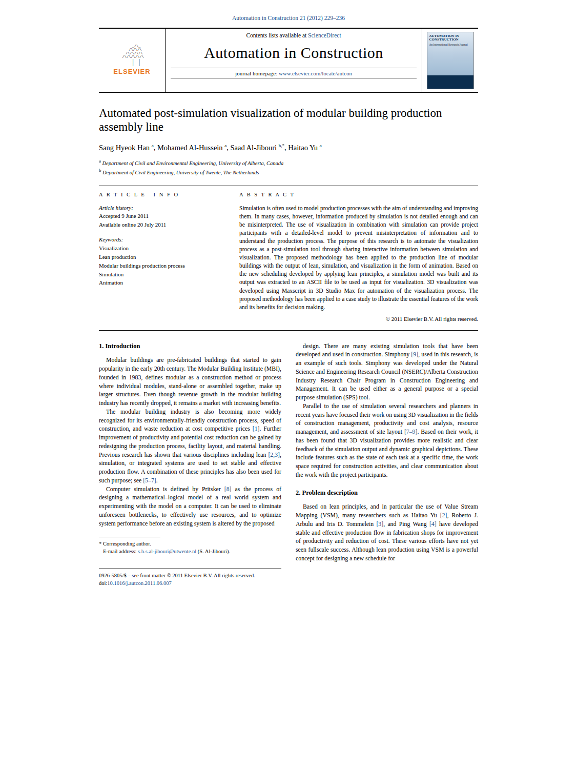Automation in Construction 21 (2012) 229–236
_/\_ /\/\/\ /\/\/\/\ /\/\/\/\/\ | | | |
ELSEVIER
Contents lists available at ScienceDirect
Automation in Construction
journal homepage: www.elsevier.com/locate/autcon
AUTOMATION IN
CONSTRUCTION
An International Research Journal
Automated post-simulation visualization of modular building production assembly line
Sang Hyeok Han a, Mohamed Al-Hussein a, Saad Al-Jibouri b,*, Haitao Yu a
a Department of Civil and Environmental Engineering, University of Alberta, Canada
b Department of Civil Engineering, University of Twente, The Netherlands
A R T I C L E I N F O
Article history:
Accepted 9 June 2011
Available online 20 July 2011
Keywords:
Visualization
Lean production
Modular buildings production process
Simulation
Animation
A B S T R A C T
Simulation is often used to model production processes with the aim of understanding and improving them. In many cases, however, information produced by simulation is not detailed enough and can be misinterpreted. The use of visualization in combination with simulation can provide project participants with a detailed-level model to prevent misinterpretation of information and to understand the production process. The purpose of this research is to automate the visualization process as a post-simulation tool through sharing interactive information between simulation and visualization. The proposed methodology has been applied to the production line of modular buildings with the output of lean, simulation, and visualization in the form of animation. Based on the new scheduling developed by applying lean principles, a simulation model was built and its output was extracted to an ASCII file to be used as input for visualization. 3D visualization was developed using Maxscript in 3D Studio Max for automation of the visualization process. The proposed methodology has been applied to a case study to illustrate the essential features of the work and its benefits for decision making.
© 2011 Elsevier B.V. All rights reserved.
1. Introduction
Modular buildings are pre-fabricated buildings that started to gain popularity in the early 20th century. The Modular Building Institute (MBI), founded in 1983, defines modular as a construction method or process where individual modules, stand-alone or assembled together, make up larger structures. Even though revenue growth in the modular building industry has recently dropped, it remains a market with increasing benefits.
The modular building industry is also becoming more widely recognized for its environmentally-friendly construction process, speed of construction, and waste reduction at cost competitive prices [1]. Further improvement of productivity and potential cost reduction can be gained by redesigning the production process, facility layout, and material handling. Previous research has shown that various disciplines including lean [2,3], simulation, or integrated systems are used to set stable and effective production flow. A combination of these principles has also been used for such purpose; see [5–7].
Computer simulation is defined by Pritsker [8] as the process of designing a mathematical–logical model of a real world system and experimenting with the model on a computer. It can be used to eliminate unforeseen bottlenecks, to effectively use resources, and to optimize system performance before an existing system is altered by the proposed
* Corresponding author.
E-mail address: s.h.s.al-jibouri@utwente.nl (S. Al-Jibouri).
0926-5805/$ – see front matter © 2011 Elsevier B.V. All rights reserved.
doi:10.1016/j.autcon.2011.06.007
design. There are many existing simulation tools that have been developed and used in construction. Simphony [9], used in this research, is an example of such tools. Simphony was developed under the Natural Science and Engineering Research Council (NSERC)/Alberta Construction Industry Research Chair Program in Construction Engineering and Management. It can be used either as a general purpose or a special purpose simulation (SPS) tool.
Parallel to the use of simulation several researchers and planners in recent years have focused their work on using 3D visualization in the fields of construction management, productivity and cost analysis, resource management, and assessment of site layout [7–9]. Based on their work, it has been found that 3D visualization provides more realistic and clear feedback of the simulation output and dynamic graphical depictions. These include features such as the state of each task at a specific time, the work space required for construction activities, and clear communication about the work with the project participants.
2. Problem description
Based on lean principles, and in particular the use of Value Stream Mapping (VSM), many researchers such as Haitao Yu [2], Roberto J. Arbulu and Iris D. Tommelein [3], and Ping Wang [4] have developed stable and effective production flow in fabrication shops for improvement of productivity and reduction of cost. These various efforts have not yet seen fullscale success. Although lean production using VSM is a powerful concept for designing a new schedule for